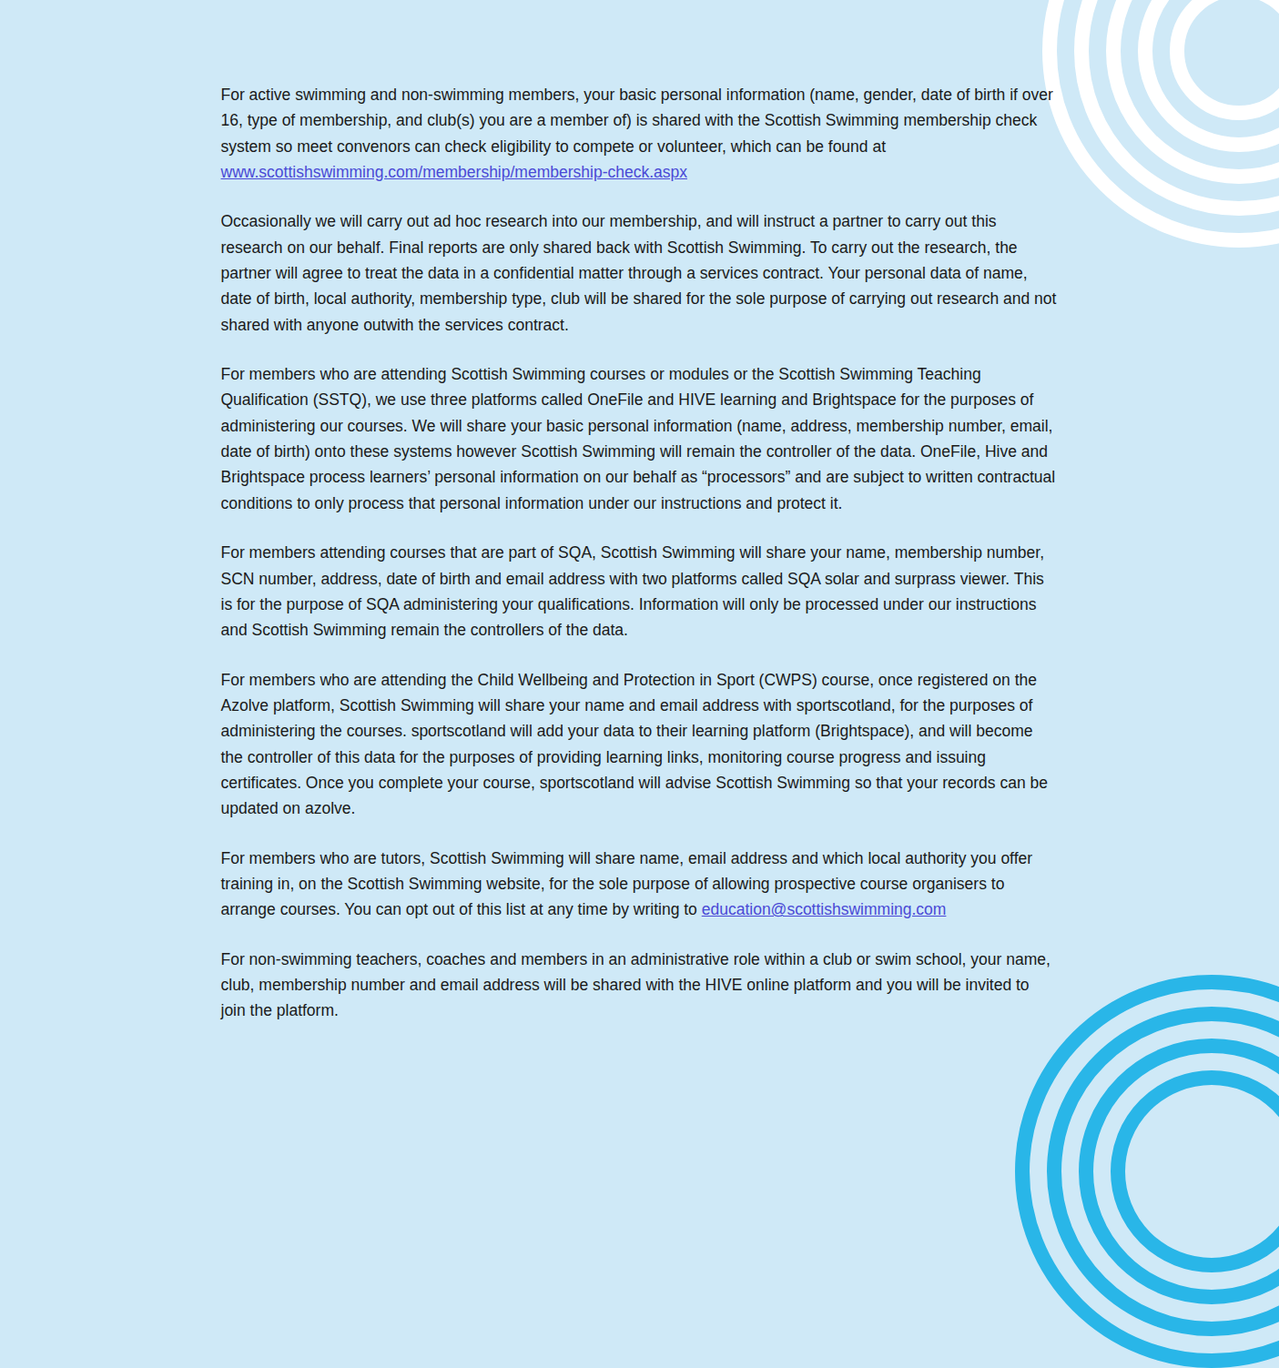For active swimming and non-swimming members, your basic personal information (name, gender, date of birth if over 16, type of membership, and club(s) you are a member of) is shared with the Scottish Swimming membership check system so meet convenors can check eligibility to compete or volunteer, which can be found at www.scottishswimming.com/membership/membership-check.aspx
Occasionally we will carry out ad hoc research into our membership, and will instruct a partner to carry out this research on our behalf. Final reports are only shared back with Scottish Swimming. To carry out the research, the partner will agree to treat the data in a confidential matter through a services contract. Your personal data of name, date of birth, local authority, membership type, club will be shared for the sole purpose of carrying out research and not shared with anyone outwith the services contract.
For members who are attending Scottish Swimming courses or modules or the Scottish Swimming Teaching Qualification (SSTQ), we use three platforms called OneFile and HIVE learning and Brightspace for the purposes of administering our courses. We will share your basic personal information (name, address, membership number, email, date of birth) onto these systems however Scottish Swimming will remain the controller of the data. OneFile, Hive and Brightspace process learners’ personal information on our behalf as “processors” and are subject to written contractual conditions to only process that personal information under our instructions and protect it.
For members attending courses that are part of SQA, Scottish Swimming will share your name, membership number, SCN number, address, date of birth and email address with two platforms called SQA solar and surprass viewer. This is for the purpose of SQA administering your qualifications. Information will only be processed under our instructions and Scottish Swimming remain the controllers of the data.
For members who are attending the Child Wellbeing and Protection in Sport (CWPS) course, once registered on the Azolve platform, Scottish Swimming will share your name and email address with sportscotland, for the purposes of administering the courses. sportscotland will add your data to their learning platform (Brightspace), and will become the controller of this data for the purposes of providing learning links, monitoring course progress and issuing certificates. Once you complete your course, sportscotland will advise Scottish Swimming so that your records can be updated on azolve.
For members who are tutors, Scottish Swimming will share name, email address and which local authority you offer training in, on the Scottish Swimming website, for the sole purpose of allowing prospective course organisers to arrange courses. You can opt out of this list at any time by writing to education@scottishswimming.com
For non-swimming teachers, coaches and members in an administrative role within a club or swim school, your name, club, membership number and email address will be shared with the HIVE online platform and you will be invited to join the platform.